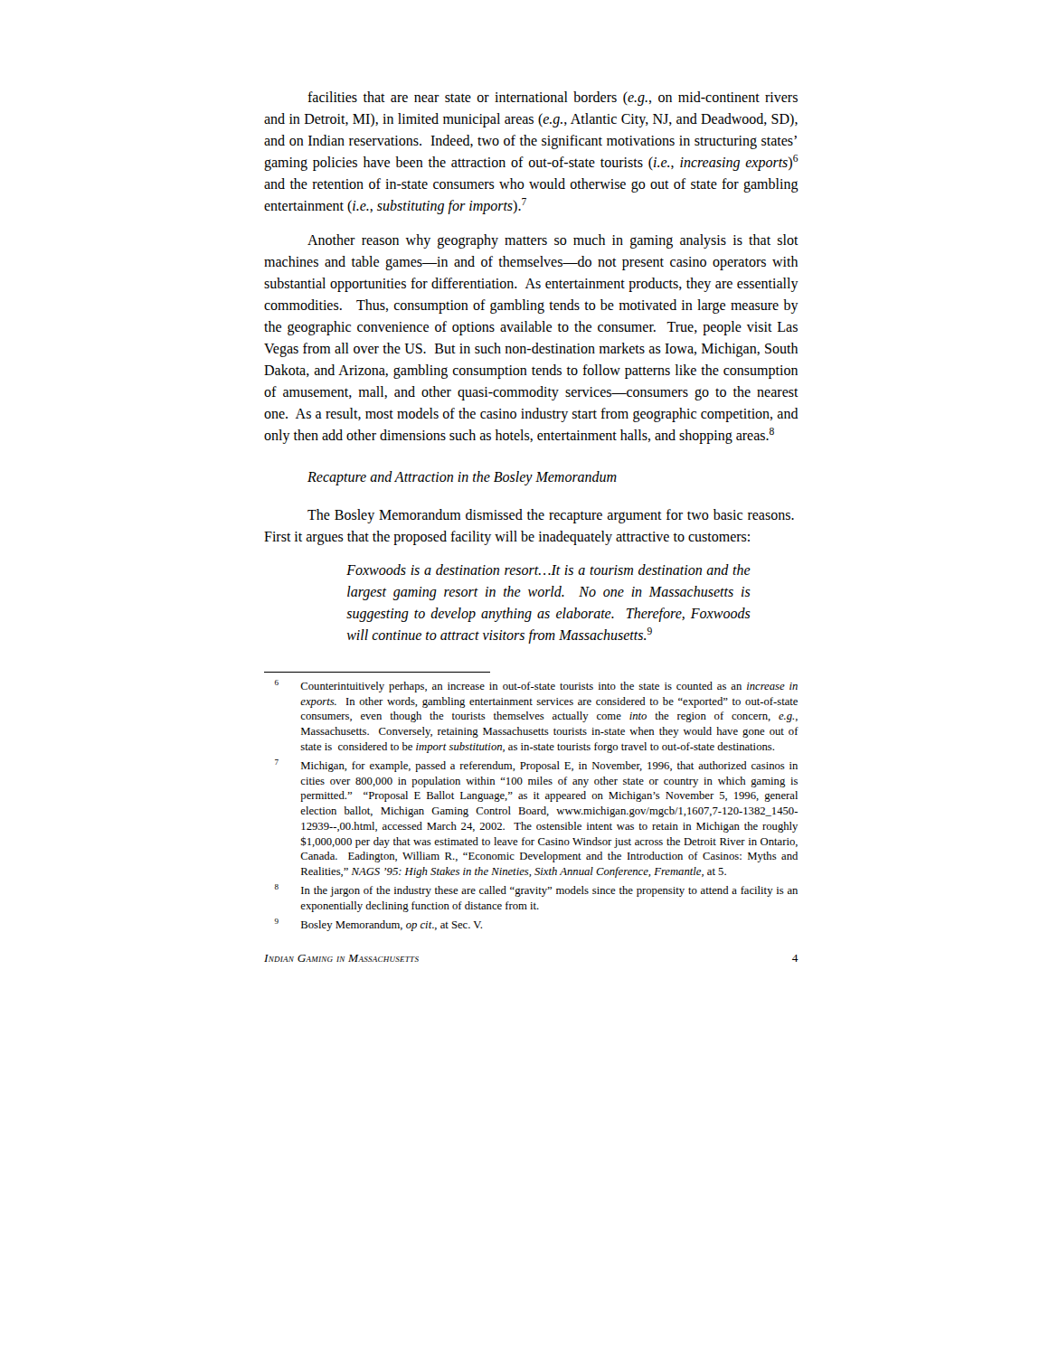facilities that are near state or international borders (e.g., on mid-continent rivers and in Detroit, MI), in limited municipal areas (e.g., Atlantic City, NJ, and Deadwood, SD), and on Indian reservations. Indeed, two of the significant motivations in structuring states’ gaming policies have been the attraction of out-of-state tourists (i.e., increasing exports)6 and the retention of in-state consumers who would otherwise go out of state for gambling entertainment (i.e., substituting for imports).7
Another reason why geography matters so much in gaming analysis is that slot machines and table games—in and of themselves—do not present casino operators with substantial opportunities for differentiation. As entertainment products, they are essentially commodities. Thus, consumption of gambling tends to be motivated in large measure by the geographic convenience of options available to the consumer. True, people visit Las Vegas from all over the US. But in such non-destination markets as Iowa, Michigan, South Dakota, and Arizona, gambling consumption tends to follow patterns like the consumption of amusement, mall, and other quasi-commodity services—consumers go to the nearest one. As a result, most models of the casino industry start from geographic competition, and only then add other dimensions such as hotels, entertainment halls, and shopping areas.8
Recapture and Attraction in the Bosley Memorandum
The Bosley Memorandum dismissed the recapture argument for two basic reasons. First it argues that the proposed facility will be inadequately attractive to customers:
Foxwoods is a destination resort…It is a tourism destination and the largest gaming resort in the world. No one in Massachusetts is suggesting to develop anything as elaborate. Therefore, Foxwoods will continue to attract visitors from Massachusetts.9
6
Counterintuitively perhaps, an increase in out-of-state tourists into the state is counted as an increase in exports. In other words, gambling entertainment services are considered to be “exported” to out-of-state consumers, even though the tourists themselves actually come into the region of concern, e.g., Massachusetts. Conversely, retaining Massachusetts tourists in-state when they would have gone out of state is considered to be import substitution, as in-state tourists forgo travel to out-of-state destinations.
7
Michigan, for example, passed a referendum, Proposal E, in November, 1996, that authorized casinos in cities over 800,000 in population within “100 miles of any other state or country in which gaming is permitted.” “Proposal E Ballot Language,” as it appeared on Michigan’s November 5, 1996, general election ballot, Michigan Gaming Control Board, www.michigan.gov/mgcb/1,1607,7-120-1382_1450-12939--,00.html, accessed March 24, 2002. The ostensible intent was to retain in Michigan the roughly $1,000,000 per day that was estimated to leave for Casino Windsor just across the Detroit River in Ontario, Canada. Eadington, William R., “Economic Development and the Introduction of Casinos: Myths and Realities,” NAGS ’95: High Stakes in the Nineties, Sixth Annual Conference, Fremantle, at 5.
8
In the jargon of the industry these are called “gravity” models since the propensity to attend a facility is an exponentially declining function of distance from it.
9
Bosley Memorandum, op cit., at Sec. V.
Indian Gaming in Massachusetts 4